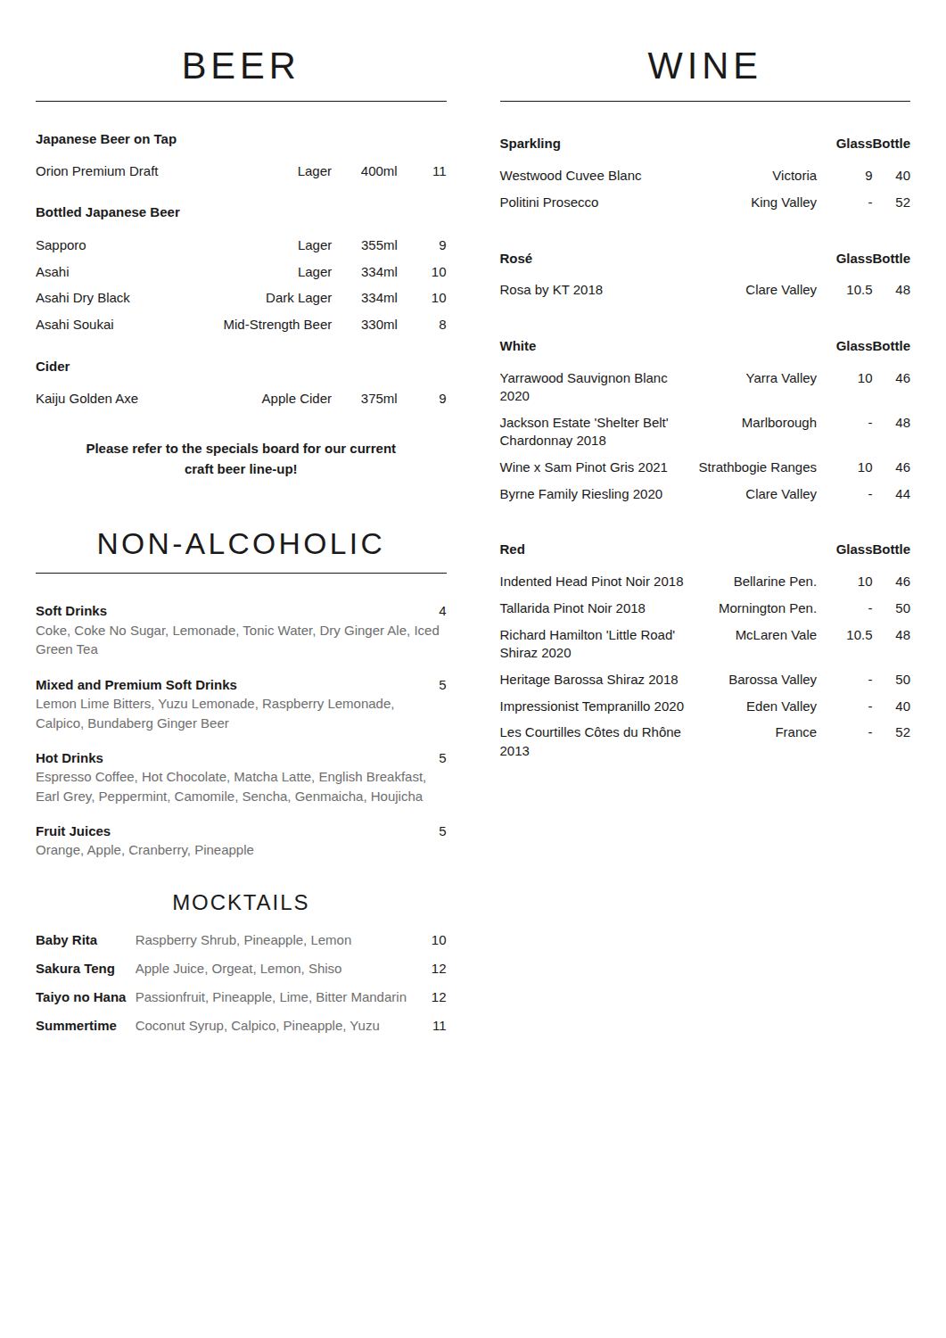Beer
Japanese Beer on Tap
| Orion Premium Draft | Lager | 400ml | 11 |
Bottled Japanese Beer
| Sapporo | Lager | 355ml | 9 |
| Asahi | Lager | 334ml | 10 |
| Asahi Dry Black | Dark Lager | 334ml | 10 |
| Asahi Soukai | Mid-Strength Beer | 330ml | 8 |
Cider
| Kaiju Golden Axe | Apple Cider | 375ml | 9 |
Please refer to the specials board for our current
craft beer line-up!
Non-Alcoholic
Soft Drinks 4
Coke, Coke No Sugar, Lemonade, Tonic Water, Dry Ginger Ale, Iced Green Tea
Mixed and Premium Soft Drinks 5
Lemon Lime Bitters, Yuzu Lemonade, Raspberry Lemonade, Calpico, Bundaberg Ginger Beer
Hot Drinks 5
Espresso Coffee, Hot Chocolate, Matcha Latte, English Breakfast, Earl Grey, Peppermint, Camomile, Sencha, Genmaicha, Houjicha
Fruit Juices 5
Orange, Apple, Cranberry, Pineapple
Mocktails
| Baby Rita | Raspberry Shrub, Pineapple, Lemon | 10 |
| Sakura Teng | Apple Juice, Orgeat, Lemon, Shiso | 12 |
| Taiyo no Hana | Passionfruit, Pineapple, Lime, Bitter Mandarin | 12 |
| Summertime | Coconut Syrup, Calpico, Pineapple, Yuzu | 11 |
Wine
| Sparkling | | Glass | Bottle |
| Westwood Cuvee Blanc | Victoria | 9 | 40 |
| Politini Prosecco | King Valley | - | 52 |
| Rosé | | Glass | Bottle |
| Rosa by KT 2018 | Clare Valley | 10.5 | 48 |
| White | | Glass | Bottle |
| Yarrawood Sauvignon Blanc 2020 | Yarra Valley | 10 | 46 |
| Jackson Estate 'Shelter Belt' Chardonnay 2018 | Marlborough | - | 48 |
| Wine x Sam Pinot Gris 2021 | Strathbogie Ranges | 10 | 46 |
| Byrne Family Riesling 2020 | Clare Valley | - | 44 |
| Red | | Glass | Bottle |
| Indented Head Pinot Noir 2018 | Bellarine Pen. | 10 | 46 |
| Tallarida Pinot Noir 2018 | Mornington Pen. | - | 50 |
| Richard Hamilton 'Little Road' Shiraz 2020 | McLaren Vale | 10.5 | 48 |
| Heritage Barossa Shiraz 2018 | Barossa Valley | - | 50 |
| Impressionist Tempranillo 2020 | Eden Valley | - | 40 |
| Les Courtilles Côtes du Rhône 2013 | France | - | 52 |